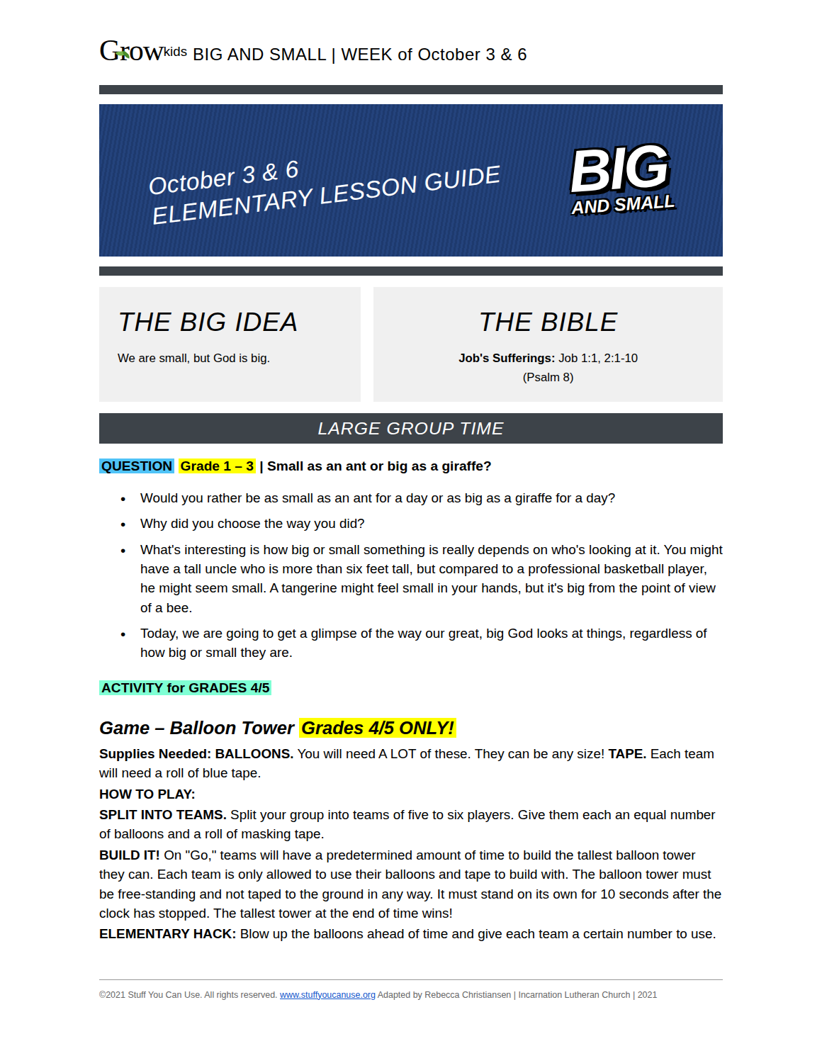Gr owkids
BIG AND SMALL | WEEK of October 3 & 6
October 3 & 6
ELEMENTARY LESSON GUIDE
BIG
AND SMALL
THE BIG IDEA
We are small, but God is big.
THE BIBLE
Job's Sufferings: Job 1:1, 2:1-10
(Psalm 8)
LARGE GROUP TIME
QUESTION Grade 1 – 3 | Small as an ant or big as a giraffe?
Would you rather be as small as an ant for a day or as big as a giraffe for a day?
Why did you choose the way you did?
What's interesting is how big or small something is really depends on who's looking at it. You might have a tall uncle who is more than six feet tall, but compared to a professional basketball player, he might seem small. A tangerine might feel small in your hands, but it's big from the point of view of a bee.
Today, we are going to get a glimpse of the way our great, big God looks at things, regardless of how big or small they are.
ACTIVITY for GRADES 4/5
Game – Balloon Tower Grades 4/5 ONLY!
Supplies Needed: BALLOONS. You will need A LOT of these. They can be any size! TAPE. Each team will need a roll of blue tape.
HOW TO PLAY:
SPLIT INTO TEAMS. Split your group into teams of five to six players. Give them each an equal number of balloons and a roll of masking tape.
BUILD IT! On "Go," teams will have a predetermined amount of time to build the tallest balloon tower they can. Each team is only allowed to use their balloons and tape to build with. The balloon tower must be free-standing and not taped to the ground in any way. It must stand on its own for 10 seconds after the clock has stopped. The tallest tower at the end of time wins!
ELEMENTARY HACK: Blow up the balloons ahead of time and give each team a certain number to use.
©2021 Stuff You Can Use. All rights reserved. www.stuffyoucanuse.org Adapted by Rebecca Christiansen | Incarnation Lutheran Church | 2021